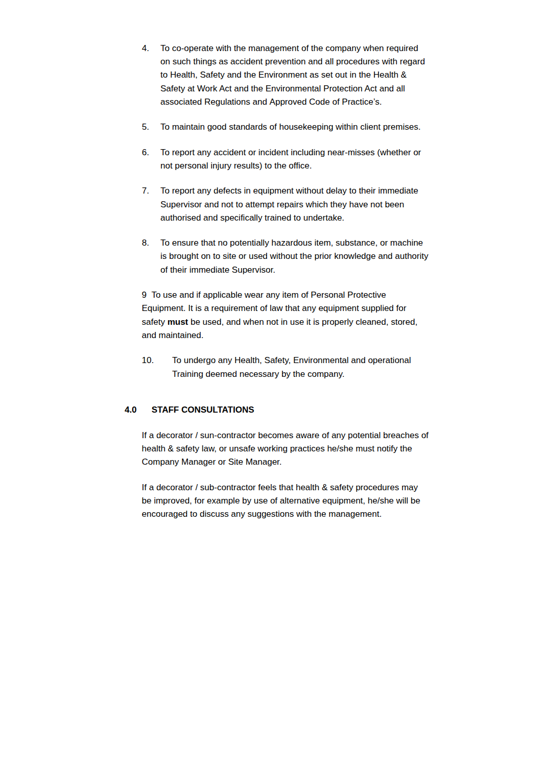To co-operate with the management of the company when required on such things as accident prevention and all procedures with regard to Health, Safety and the Environment as set out in the Health & Safety at Work Act and the Environmental Protection Act and all associated Regulations and Approved Code of Practice’s.
To maintain good standards of housekeeping within client premises.
To report any accident or incident including near-misses (whether or not personal injury results) to the office.
To report any defects in equipment without delay to their immediate Supervisor and not to attempt repairs which they have not been authorised and specifically trained to undertake.
To ensure that no potentially hazardous item, substance, or machine is brought on to site or used without the prior knowledge and authority of their immediate Supervisor.
9 To use and if applicable wear any item of Personal Protective Equipment. It is a requirement of law that any equipment supplied for safety must be used, and when not in use it is properly cleaned, stored, and maintained.
10. To undergo any Health, Safety, Environmental and operational Training deemed necessary by the company.
4.0 STAFF CONSULTATIONS
If a decorator / sun-contractor becomes aware of any potential breaches of health & safety law, or unsafe working practices he/she must notify the Company Manager or Site Manager.
If a decorator / sub-contractor feels that health & safety procedures may be improved, for example by use of alternative equipment, he/she will be encouraged to discuss any suggestions with the management.